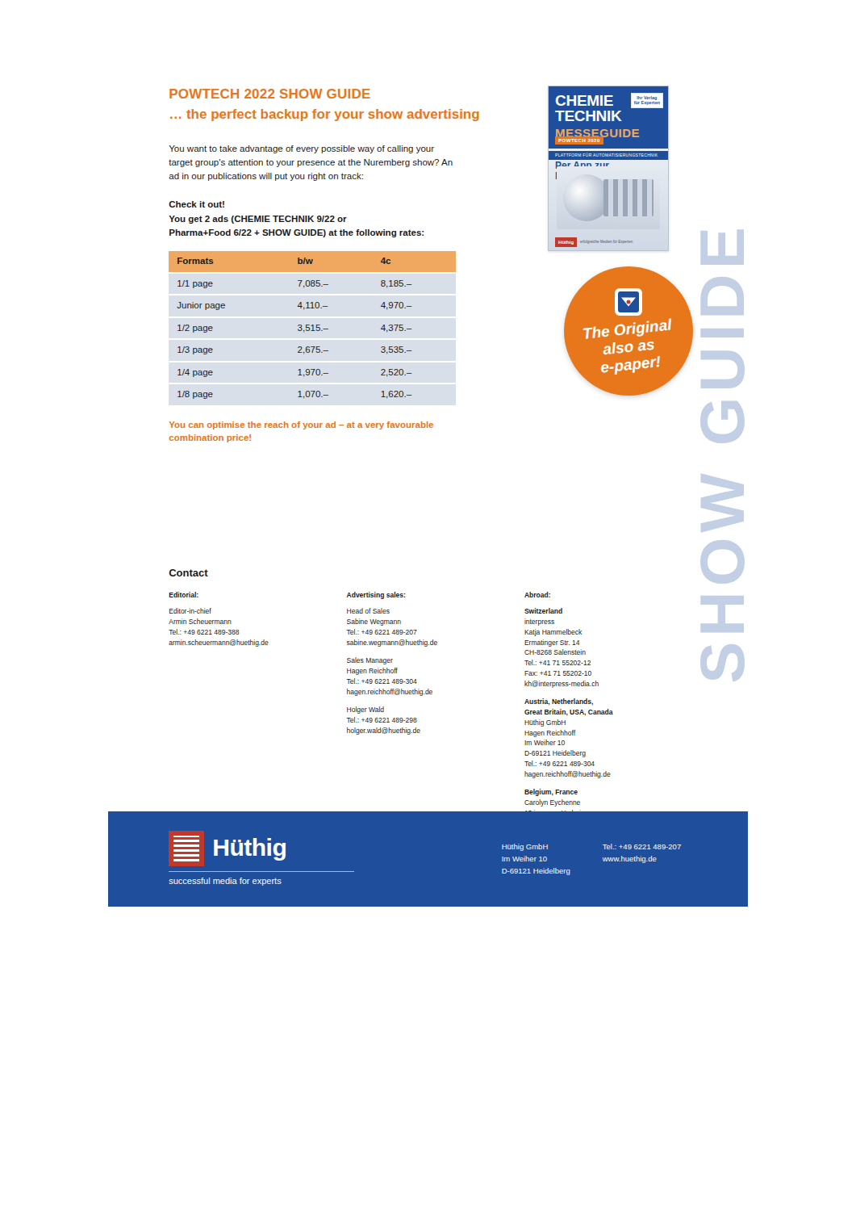SHOW GUIDE
Ihr Verlag
für Experten
CHEMIE
TECHNIK
MESSEGUIDE
POWTECH 2020
PLATTFORM FÜR AUTOMATISIERUNGSTECHNIK
Per App zur
Individuallösung
Hüthig erfolgreiche Medien für Experten
The Original
also as
e-paper!
POWTECH 2022 SHOW GUIDE
… the perfect backup for your show advertising
You want to take advantage of every possible way of calling your target group's attention to your presence at the Nuremberg show? An ad in our publications will put you right on track:
Check it out!
You get 2 ads (CHEMIE TECHNIK 9/22 or
Pharma+Food 6/22 + SHOW GUIDE) at the following rates:
| Formats | b/w | 4c |
| --- | --- | --- |
| 1/1 page | 7,085.– | 8,185.– |
| Junior page | 4,110.– | 4,970.– |
| 1/2 page | 3,515.– | 4,375.– |
| 1/3 page | 2,675.– | 3,535.– |
| 1/4 page | 1,970.– | 2,520.– |
| 1/8 page | 1,070.– | 1,620.– |
You can optimise the reach of your ad – at a very favourable combination price!
Contact
Editorial:
Editor-in-chief
Armin Scheuermann
Tel.: +49 6221 489-388
armin.scheuermann@huethig.de
Advertising sales:
Head of Sales
Sabine Wegmann
Tel.: +49 6221 489-207
sabine.wegmann@huethig.de
Sales Manager
Hagen Reichhoff
Tel.: +49 6221 489-304
hagen.reichhoff@huethig.de
Holger Wald
Tel.: +49 6221 489-298
holger.wald@huethig.de
Abroad:
Switzerland
interpress
Katja Hammelbeck
Ermatinger Str. 14
CH-8268 Salenstein
Tel.: +41 71 55202-12
Fax: +41 71 55202-10
kh@interpress-media.ch
Austria, Netherlands,
Great Britain, USA, Canada
Hüthig GmbH
Hagen Reichhoff
Im Weiher 10
D-69121 Heidelberg
Tel.: +49 6221 489-304
hagen.reichhoff@huethig.de
Belgium, France
Carolyn Eychenne
13 impasse Verbois
F-78800 Houilles
Tel.: +33 (0) 1 39581401
Fax: +33 (0) 9 71705241
carolyn@eychenne.me
Hüthig
successful media for experts
Hüthig GmbH
Im Weiher 10
D-69121 Heidelberg
Tel.: +49 6221 489-207
www.huethig.de